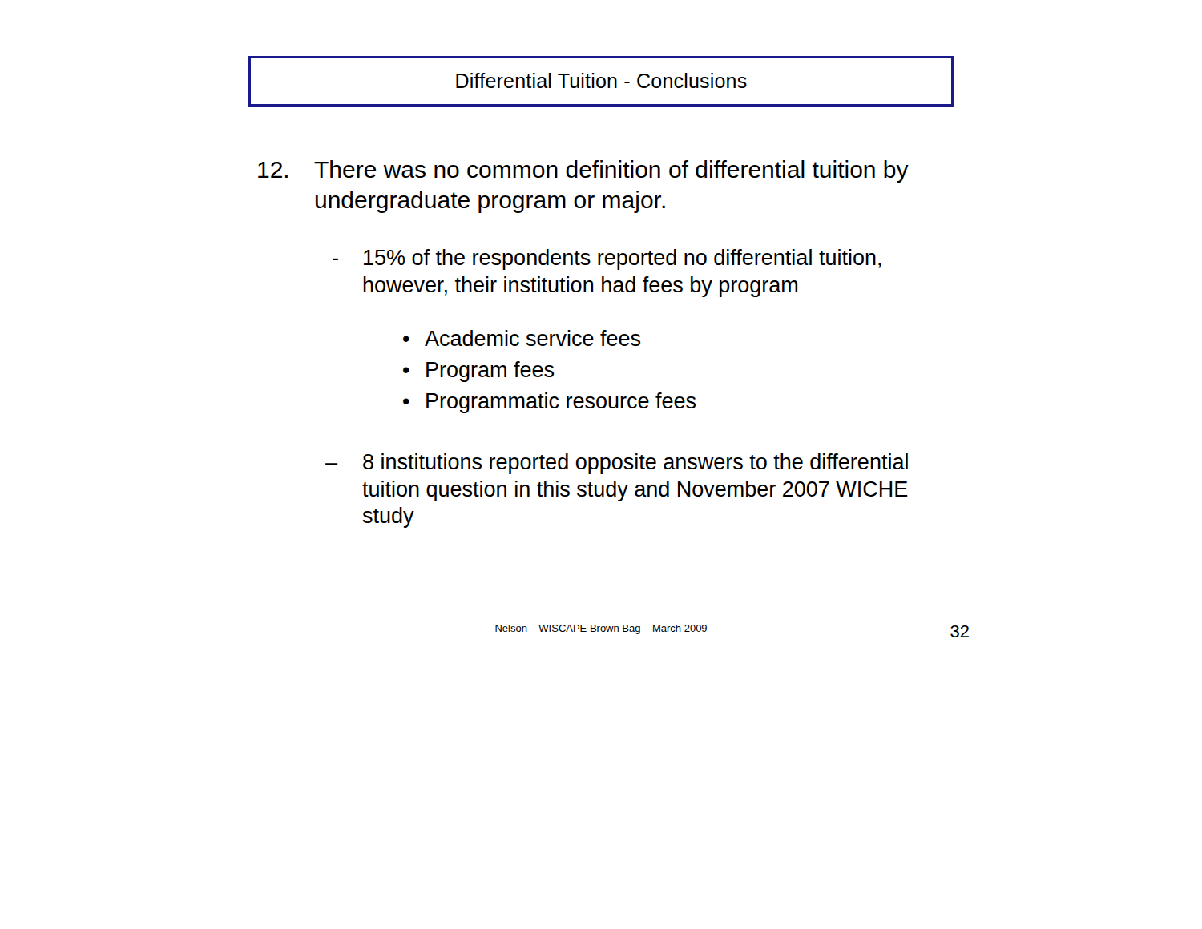Differential Tuition - Conclusions
12. There was no common definition of differential tuition by undergraduate program or major.
- 15% of the respondents reported no differential tuition, however, their institution had fees by program
Academic service fees
Program fees
Programmatic resource fees
– 8 institutions reported opposite answers to the differential tuition question in this study and November 2007 WICHE study
Nelson – WISCAPE Brown Bag – March 2009
32